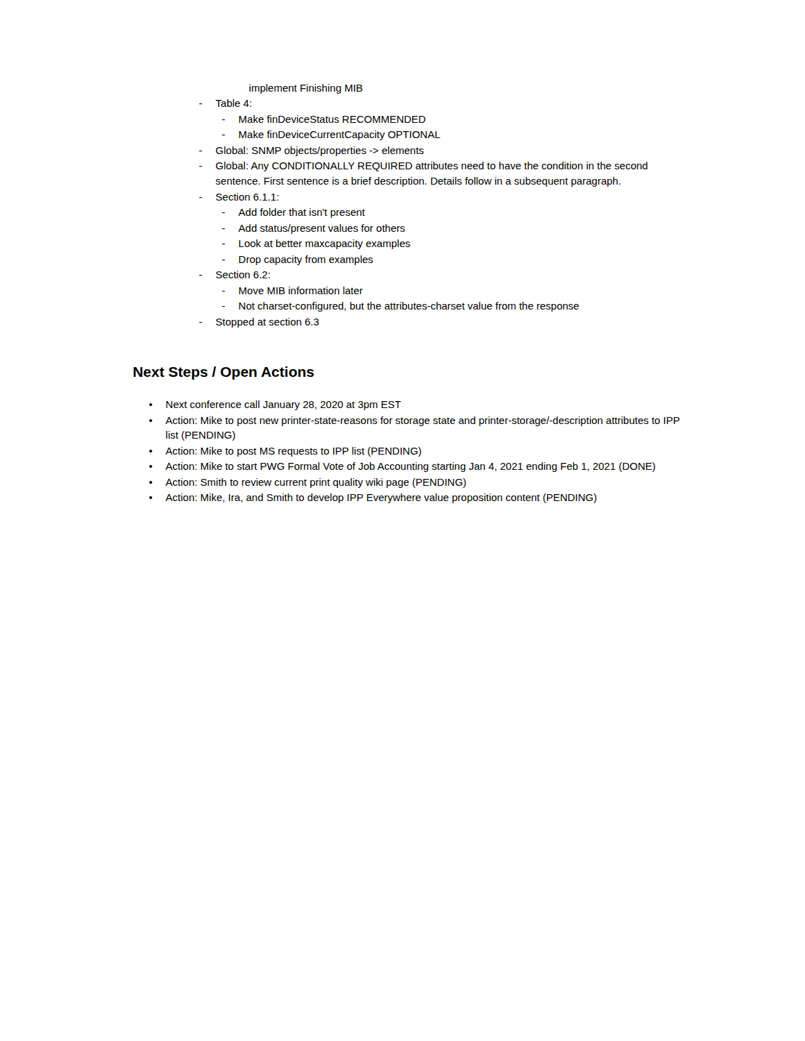implement Finishing MIB
Table 4:
Make finDeviceStatus RECOMMENDED
Make finDeviceCurrentCapacity OPTIONAL
Global: SNMP objects/properties -> elements
Global: Any CONDITIONALLY REQUIRED attributes need to have the condition in the second sentence. First sentence is a brief description. Details follow in a subsequent paragraph.
Section 6.1.1:
Add folder that isn't present
Add status/present values for others
Look at better maxcapacity examples
Drop capacity from examples
Section 6.2:
Move MIB information later
Not charset-configured, but the attributes-charset value from the response
Stopped at section 6.3
Next Steps / Open Actions
Next conference call January 28, 2020 at 3pm EST
Action: Mike to post new printer-state-reasons for storage state and printer-storage/-description attributes to IPP list (PENDING)
Action: Mike to post MS requests to IPP list (PENDING)
Action: Mike to start PWG Formal Vote of Job Accounting starting Jan 4, 2021 ending Feb 1, 2021 (DONE)
Action: Smith to review current print quality wiki page (PENDING)
Action: Mike, Ira, and Smith to develop IPP Everywhere value proposition content (PENDING)